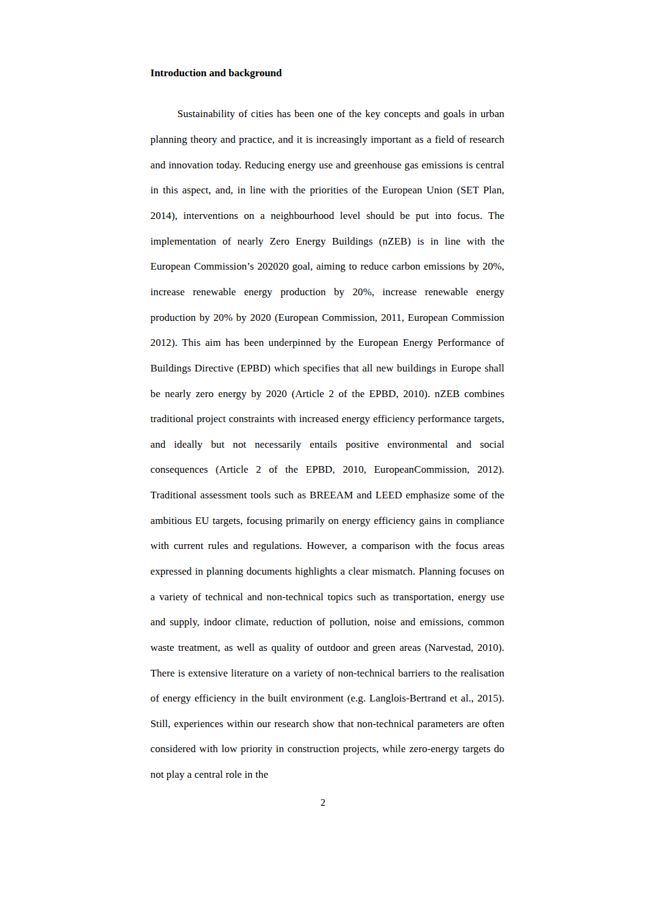Introduction and background
Sustainability of cities has been one of the key concepts and goals in urban planning theory and practice, and it is increasingly important as a field of research and innovation today. Reducing energy use and greenhouse gas emissions is central in this aspect, and, in line with the priorities of the European Union (SET Plan, 2014), interventions on a neighbourhood level should be put into focus. The implementation of nearly Zero Energy Buildings (nZEB) is in line with the European Commission’s 202020 goal, aiming to reduce carbon emissions by 20%, increase renewable energy production by 20%, increase renewable energy production by 20% by 2020 (European Commission, 2011, European Commission 2012). This aim has been underpinned by the European Energy Performance of Buildings Directive (EPBD) which specifies that all new buildings in Europe shall be nearly zero energy by 2020 (Article 2 of the EPBD, 2010). nZEB combines traditional project constraints with increased energy efficiency performance targets, and ideally but not necessarily entails positive environmental and social consequences (Article 2 of the EPBD, 2010, EuropeanCommission, 2012). Traditional assessment tools such as BREEAM and LEED emphasize some of the ambitious EU targets, focusing primarily on energy efficiency gains in compliance with current rules and regulations. However, a comparison with the focus areas expressed in planning documents highlights a clear mismatch. Planning focuses on a variety of technical and non-technical topics such as transportation, energy use and supply, indoor climate, reduction of pollution, noise and emissions, common waste treatment, as well as quality of outdoor and green areas (Narvestad, 2010). There is extensive literature on a variety of non-technical barriers to the realisation of energy efficiency in the built environment (e.g. Langlois-Bertrand et al., 2015). Still, experiences within our research show that non-technical parameters are often considered with low priority in construction projects, while zero-energy targets do not play a central role in the
2